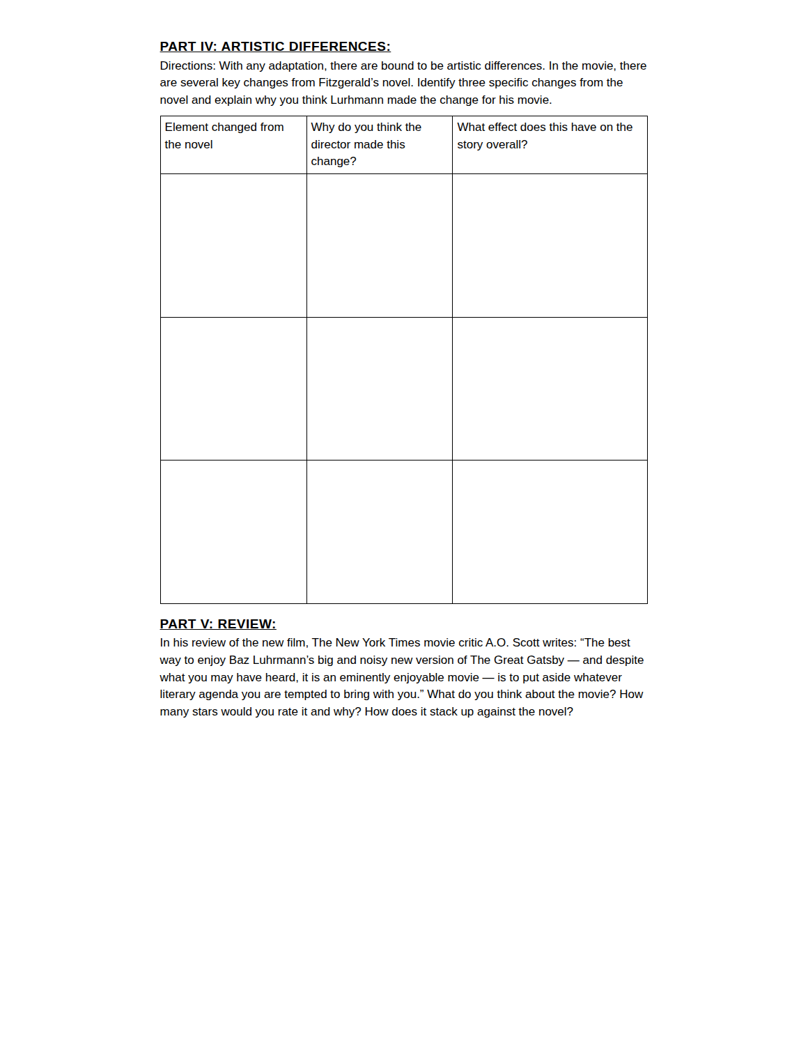Part IV: Artistic Differences:
Directions: With any adaptation, there are bound to be artistic differences. In the movie, there are several key changes from Fitzgerald’s novel. Identify three specific changes from the novel and explain why you think Lurhmann made the change for his movie.
| Element changed from the novel | Why do you think the director made this change? | What effect does this have on the story overall? |
| --- | --- | --- |
Part V: Review:
In his review of the new film, The New York Times movie critic A.O. Scott writes: “The best way to enjoy Baz Luhrmann’s big and noisy new version of The Great Gatsby — and despite what you may have heard, it is an eminently enjoyable movie — is to put aside whatever literary agenda you are tempted to bring with you.” What do you think about the movie? How many stars would you rate it and why? How does it stack up against the novel?